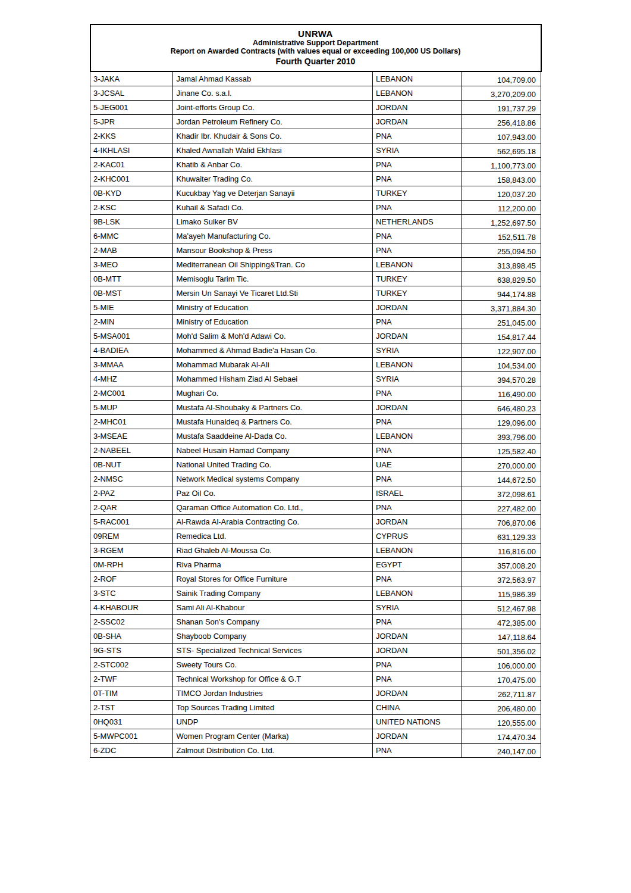| UNRWA Administrative Support Department Report on Awarded Contracts (with values equal or exceeding 100,000 US Dollars) Fourth Quarter 2010 |
| 3-JAKA | Jamal Ahmad Kassab | LEBANON | 104,709.00 |
| 3-JCSAL | Jinane Co. s.a.l. | LEBANON | 3,270,209.00 |
| 5-JEG001 | Joint-efforts Group Co. | JORDAN | 191,737.29 |
| 5-JPR | Jordan Petroleum Refinery Co. | JORDAN | 256,418.86 |
| 2-KKS | Khadir Ibr. Khudair & Sons Co. | PNA | 107,943.00 |
| 4-IKHLASI | Khaled Awnallah Walid Ekhlasi | SYRIA | 562,695.18 |
| 2-KAC01 | Khatib & Anbar Co. | PNA | 1,100,773.00 |
| 2-KHC001 | Khuwaiter Trading Co. | PNA | 158,843.00 |
| 0B-KYD | Kucukbay Yag ve Deterjan Sanayii | TURKEY | 120,037.20 |
| 2-KSC | Kuhail & Safadi Co. | PNA | 112,200.00 |
| 9B-LSK | Limako Suiker BV | NETHERLANDS | 1,252,697.50 |
| 6-MMC | Ma'ayeh Manufacturing Co. | PNA | 152,511.78 |
| 2-MAB | Mansour Bookshop & Press | PNA | 255,094.50 |
| 3-MEO | Mediterranean Oil Shipping&Tran. Co | LEBANON | 313,898.45 |
| 0B-MTT | Memisoglu Tarim Tic. | TURKEY | 638,829.50 |
| 0B-MST | Mersin Un Sanayi Ve Ticaret Ltd.Sti | TURKEY | 944,174.88 |
| 5-MIE | Ministry of Education | JORDAN | 3,371,884.30 |
| 2-MIN | Ministry of Education | PNA | 251,045.00 |
| 5-MSA001 | Moh'd Salim & Moh'd Adawi Co. | JORDAN | 154,817.44 |
| 4-BADIEA | Mohammed & Ahmad Badie'a Hasan Co. | SYRIA | 122,907.00 |
| 3-MMAA | Mohammad Mubarak Al-Ali | LEBANON | 104,534.00 |
| 4-MHZ | Mohammed Hisham Ziad Al Sebaei | SYRIA | 394,570.28 |
| 2-MC001 | Mughari Co. | PNA | 116,490.00 |
| 5-MUP | Mustafa Al-Shoubaky & Partners Co. | JORDAN | 646,480.23 |
| 2-MHC01 | Mustafa Hunaideq & Partners Co. | PNA | 129,096.00 |
| 3-MSEAE | Mustafa Saaddeine Al-Dada Co. | LEBANON | 393,796.00 |
| 2-NABEEL | Nabeel Husain Hamad Company | PNA | 125,582.40 |
| 0B-NUT | National United Trading Co. | UAE | 270,000.00 |
| 2-NMSC | Network Medical systems Company | PNA | 144,672.50 |
| 2-PAZ | Paz Oil Co. | ISRAEL | 372,098.61 |
| 2-QAR | Qaraman Office Automation Co. Ltd., | PNA | 227,482.00 |
| 5-RAC001 | Al-Rawda Al-Arabia Contracting Co. | JORDAN | 706,870.06 |
| 09REM | Remedica Ltd. | CYPRUS | 631,129.33 |
| 3-RGEM | Riad Ghaleb Al-Moussa Co. | LEBANON | 116,816.00 |
| 0M-RPH | Riva Pharma | EGYPT | 357,008.20 |
| 2-ROF | Royal Stores for Office Furniture | PNA | 372,563.97 |
| 3-STC | Sainik Trading Company | LEBANON | 115,986.39 |
| 4-KHABOUR | Sami Ali Al-Khabour | SYRIA | 512,467.98 |
| 2-SSC02 | Shanan Son's Company | PNA | 472,385.00 |
| 0B-SHA | Shayboob Company | JORDAN | 147,118.64 |
| 9G-STS | STS- Specialized Technical Services | JORDAN | 501,356.02 |
| 2-STC002 | Sweety Tours Co. | PNA | 106,000.00 |
| 2-TWF | Technical Workshop for Office & G.T | PNA | 170,475.00 |
| 0T-TIM | TIMCO Jordan Industries | JORDAN | 262,711.87 |
| 2-TST | Top Sources Trading Limited | CHINA | 206,480.00 |
| 0HQ031 | UNDP | UNITED NATIONS | 120,555.00 |
| 5-MWPC001 | Women Program Center (Marka) | JORDAN | 174,470.34 |
| 6-ZDC | Zalmout Distribution Co. Ltd. | PNA | 240,147.00 |